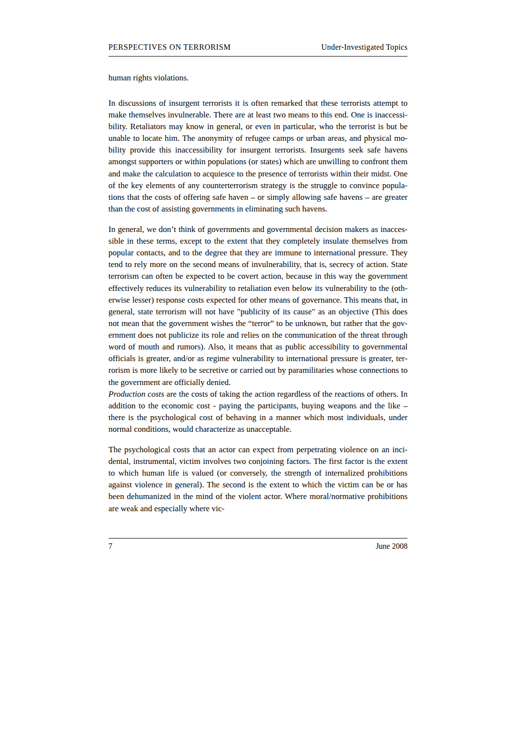Perspectives on Terrorism Under-Investigated Topics
human rights violations.
In discussions of insurgent terrorists it is often remarked that these terrorists attempt to make themselves invulnerable. There are at least two means to this end. One is inaccessibility. Retaliators may know in general, or even in particular, who the terrorist is but be unable to locate him. The anonymity of refugee camps or urban areas, and physical mobility provide this inaccessibility for insurgent terrorists. Insurgents seek safe havens amongst supporters or within populations (or states) which are unwilling to confront them and make the calculation to acquiesce to the presence of terrorists within their midst. One of the key elements of any counterterrorism strategy is the struggle to convince populations that the costs of offering safe haven – or simply allowing safe havens – are greater than the cost of assisting governments in eliminating such havens.
In general, we don’t think of governments and governmental decision makers as inaccessible in these terms, except to the extent that they completely insulate themselves from popular contacts, and to the degree that they are immune to international pressure. They tend to rely more on the second means of invulnerability, that is, secrecy of action. State terrorism can often be expected to be covert action, because in this way the government effectively reduces its vulnerability to retaliation even below its vulnerability to the (otherwise lesser) response costs expected for other means of governance. This means that, in general, state terrorism will not have "publicity of its cause" as an objective (This does not mean that the government wishes the “terror” to be unknown, but rather that the government does not publicize its role and relies on the communication of the threat through word of mouth and rumors). Also, it means that as public accessibility to governmental officials is greater, and/or as regime vulnerability to international pressure is greater, terrorism is more likely to be secretive or carried out by paramilitaries whose connections to the government are officially denied.
Production costs are the costs of taking the action regardless of the reactions of others. In addition to the economic cost - paying the participants, buying weapons and the like – there is the psychological cost of behaving in a manner which most individuals, under normal conditions, would characterize as unacceptable.
The psychological costs that an actor can expect from perpetrating violence on an incidental, instrumental, victim involves two conjoining factors. The first factor is the extent to which human life is valued (or conversely, the strength of internalized prohibitions against violence in general). The second is the extent to which the victim can be or has been dehumanized in the mind of the violent actor. Where moral/normative prohibitions are weak and especially where vic-
7 June 2008